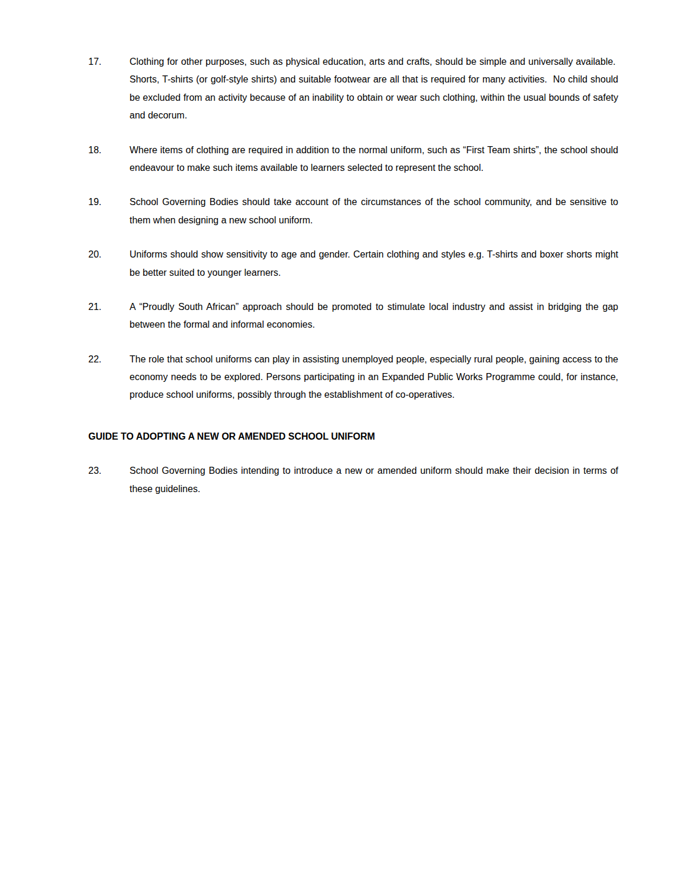Clothing for other purposes, such as physical education, arts and crafts, should be simple and universally available. Shorts, T-shirts (or golf-style shirts) and suitable footwear are all that is required for many activities. No child should be excluded from an activity because of an inability to obtain or wear such clothing, within the usual bounds of safety and decorum.
Where items of clothing are required in addition to the normal uniform, such as “First Team shirts”, the school should endeavour to make such items available to learners selected to represent the school.
School Governing Bodies should take account of the circumstances of the school community, and be sensitive to them when designing a new school uniform.
Uniforms should show sensitivity to age and gender. Certain clothing and styles e.g. T-shirts and boxer shorts might be better suited to younger learners.
A “Proudly South African” approach should be promoted to stimulate local industry and assist in bridging the gap between the formal and informal economies.
The role that school uniforms can play in assisting unemployed people, especially rural people, gaining access to the economy needs to be explored. Persons participating in an Expanded Public Works Programme could, for instance, produce school uniforms, possibly through the establishment of co-operatives.
GUIDE TO ADOPTING A NEW OR AMENDED SCHOOL UNIFORM
School Governing Bodies intending to introduce a new or amended uniform should make their decision in terms of these guidelines.